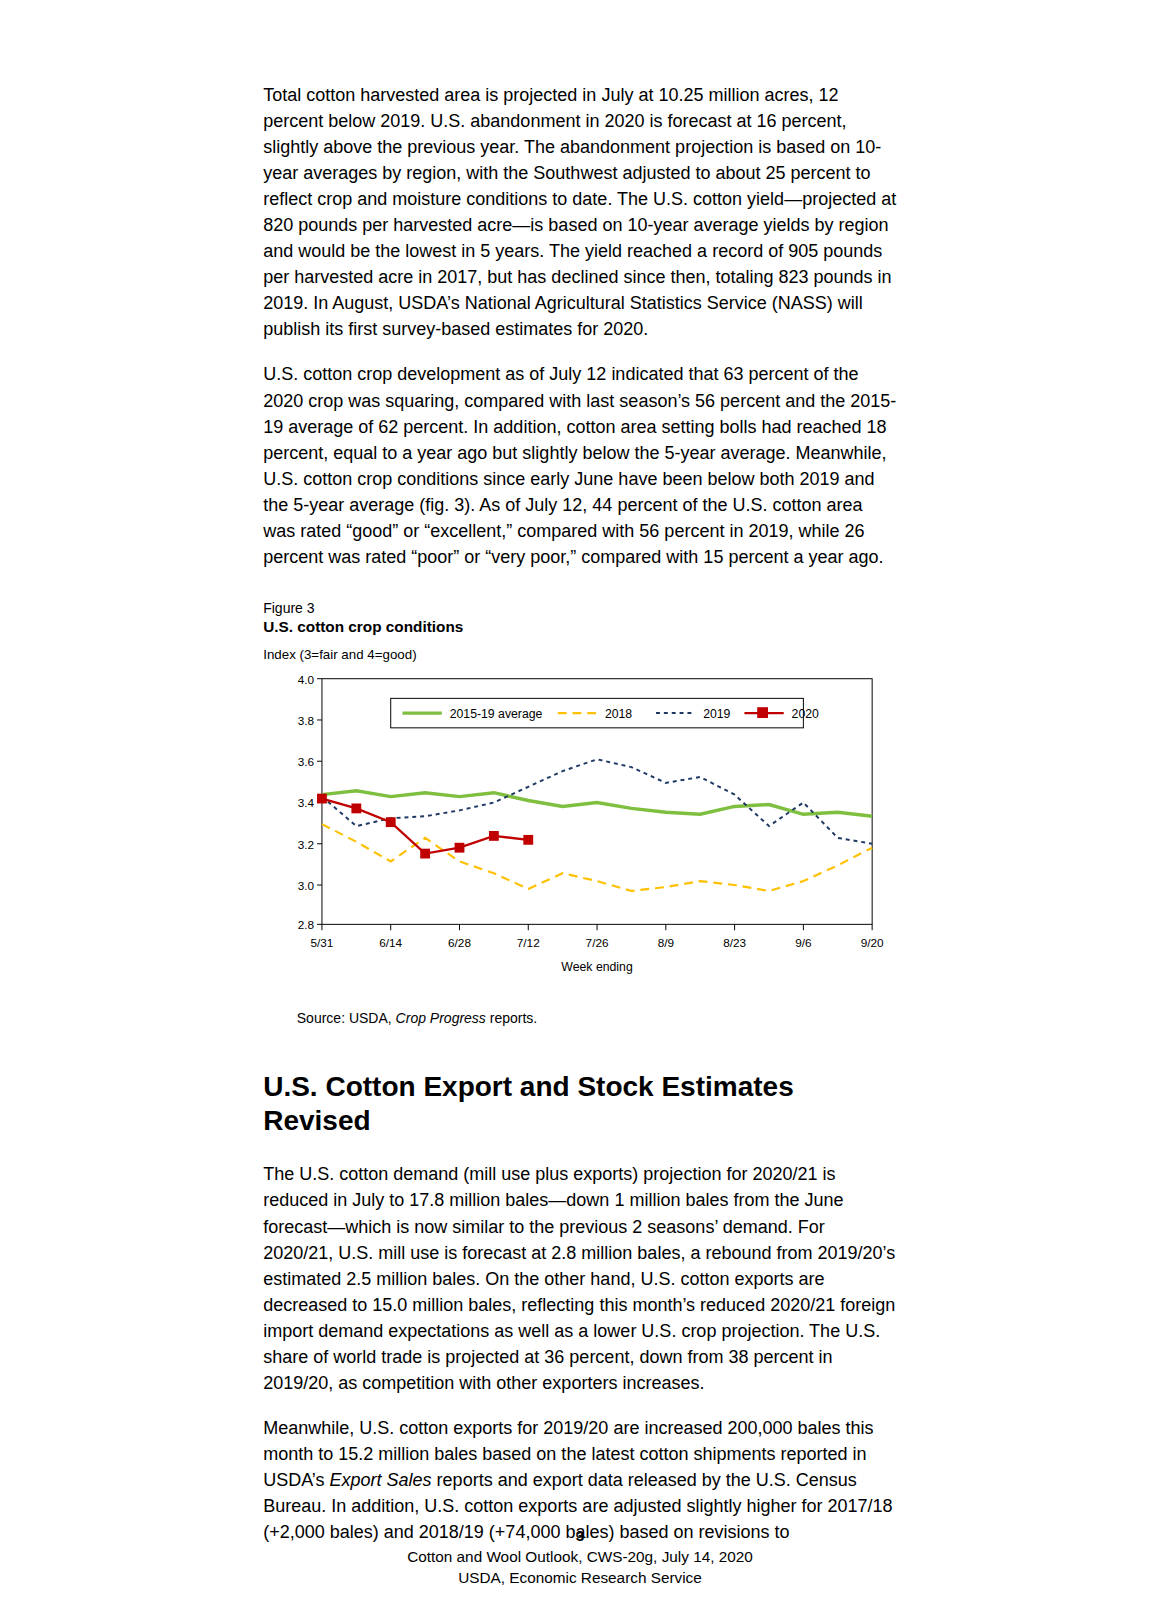Total cotton harvested area is projected in July at 10.25 million acres, 12 percent below 2019. U.S. abandonment in 2020 is forecast at 16 percent, slightly above the previous year. The abandonment projection is based on 10-year averages by region, with the Southwest adjusted to about 25 percent to reflect crop and moisture conditions to date. The U.S. cotton yield—projected at 820 pounds per harvested acre—is based on 10-year average yields by region and would be the lowest in 5 years. The yield reached a record of 905 pounds per harvested acre in 2017, but has declined since then, totaling 823 pounds in 2019. In August, USDA’s National Agricultural Statistics Service (NASS) will publish its first survey-based estimates for 2020.
U.S. cotton crop development as of July 12 indicated that 63 percent of the 2020 crop was squaring, compared with last season’s 56 percent and the 2015-19 average of 62 percent. In addition, cotton area setting bolls had reached 18 percent, equal to a year ago but slightly below the 5-year average. Meanwhile, U.S. cotton crop conditions since early June have been below both 2019 and the 5-year average (fig. 3). As of July 12, 44 percent of the U.S. cotton area was rated “good” or “excellent,” compared with 56 percent in 2019, while 26 percent was rated “poor” or “very poor,” compared with 15 percent a year ago.
Figure 3
U.S. cotton crop conditions
Index (3=fair and 4=good)
4.0 3.8 3.6 3.4 3.2 3.0 2.8 5/31 6/14 6/28 7/12 7/26 8/9 8/23 9/6 9/20 Week ending 2015-19 average 2018 2019 2020
Source: USDA, Crop Progress reports.
U.S. Cotton Export and Stock Estimates Revised
The U.S. cotton demand (mill use plus exports) projection for 2020/21 is reduced in July to 17.8 million bales—down 1 million bales from the June forecast—which is now similar to the previous 2 seasons’ demand. For 2020/21, U.S. mill use is forecast at 2.8 million bales, a rebound from 2019/20’s estimated 2.5 million bales. On the other hand, U.S. cotton exports are decreased to 15.0 million bales, reflecting this month’s reduced 2020/21 foreign import demand expectations as well as a lower U.S. crop projection. The U.S. share of world trade is projected at 36 percent, down from 38 percent in 2019/20, as competition with other exporters increases.
Meanwhile, U.S. cotton exports for 2019/20 are increased 200,000 bales this month to 15.2 million bales based on the latest cotton shipments reported in USDA’s Export Sales reports and export data released by the U.S. Census Bureau. In addition, U.S. cotton exports are adjusted slightly higher for 2017/18 (+2,000 bales) and 2018/19 (+74,000 bales) based on revisions to
3 Cotton and Wool Outlook, CWS-20g, July 14, 2020
USDA, Economic Research Service